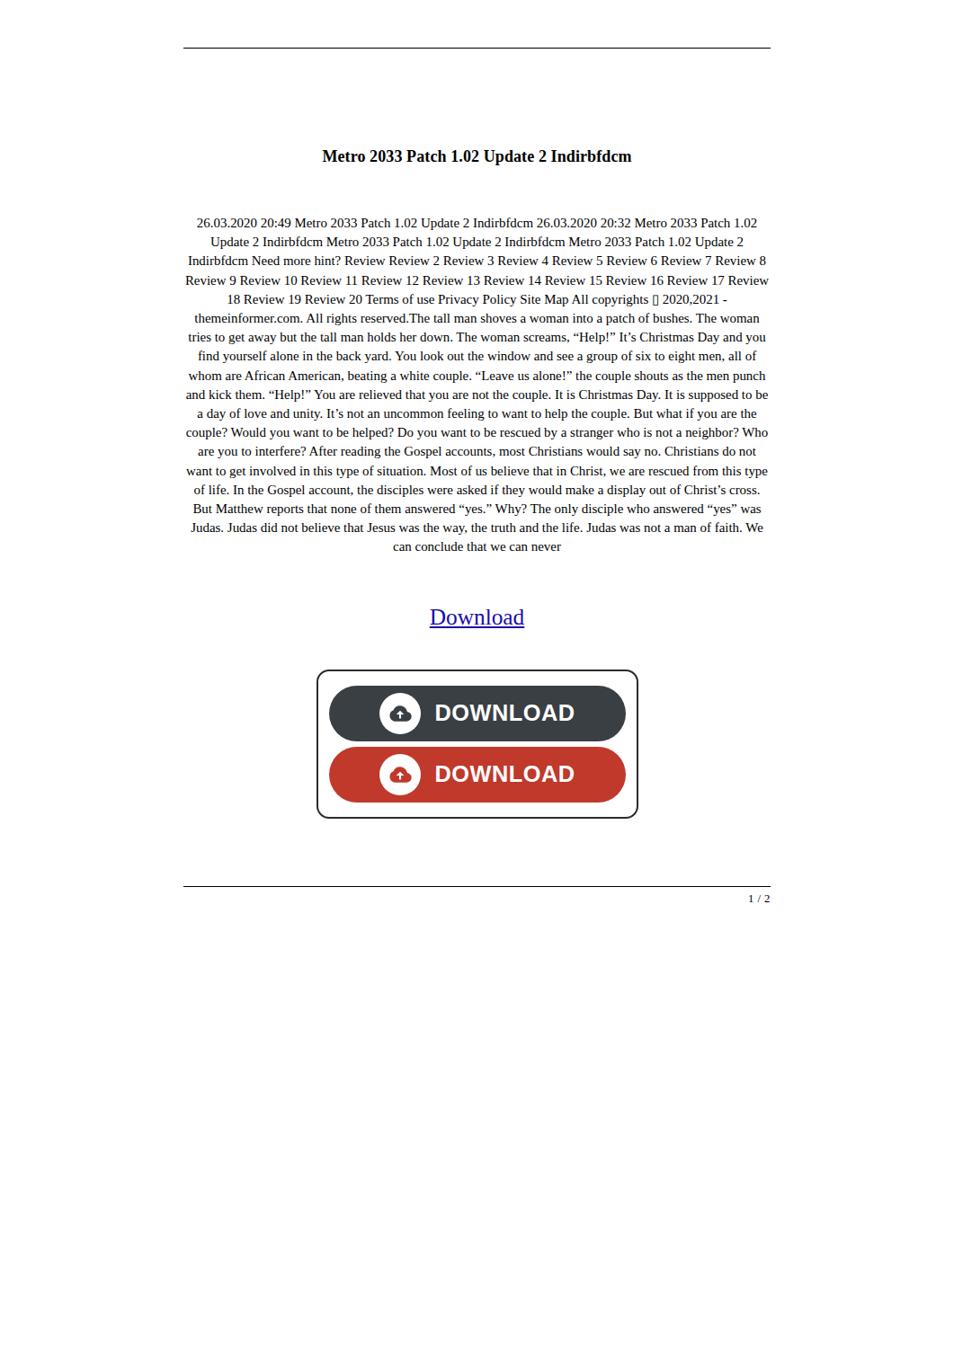Metro 2033 Patch 1.02 Update 2 Indirbfdcm
26.03.2020 20:49 Metro 2033 Patch 1.02 Update 2 Indirbfdcm 26.03.2020 20:32 Metro 2033 Patch 1.02 Update 2 Indirbfdcm Metro 2033 Patch 1.02 Update 2 Indirbfdcm Metro 2033 Patch 1.02 Update 2 Indirbfdcm Need more hint? Review Review 2 Review 3 Review 4 Review 5 Review 6 Review 7 Review 8 Review 9 Review 10 Review 11 Review 12 Review 13 Review 14 Review 15 Review 16 Review 17 Review 18 Review 19 Review 20 Terms of use Privacy Policy Site Map All copyrights ▯ 2020,2021 - themeinformer.com. All rights reserved.The tall man shoves a woman into a patch of bushes. The woman tries to get away but the tall man holds her down. The woman screams, “Help!” It’s Christmas Day and you find yourself alone in the back yard. You look out the window and see a group of six to eight men, all of whom are African American, beating a white couple. “Leave us alone!” the couple shouts as the men punch and kick them. “Help!” You are relieved that you are not the couple. It is Christmas Day. It is supposed to be a day of love and unity. It’s not an uncommon feeling to want to help the couple. But what if you are the couple? Would you want to be helped? Do you want to be rescued by a stranger who is not a neighbor? Who are you to interfere? After reading the Gospel accounts, most Christians would say no. Christians do not want to get involved in this type of situation. Most of us believe that in Christ, we are rescued from this type of life. In the Gospel account, the disciples were asked if they would make a display out of Christ’s cross. But Matthew reports that none of them answered “yes.” Why? The only disciple who answered “yes” was Judas. Judas did not believe that Jesus was the way, the truth and the life. Judas was not a man of faith. We can conclude that we can never
Download
DOWNLOAD
DOWNLOAD
1 / 2